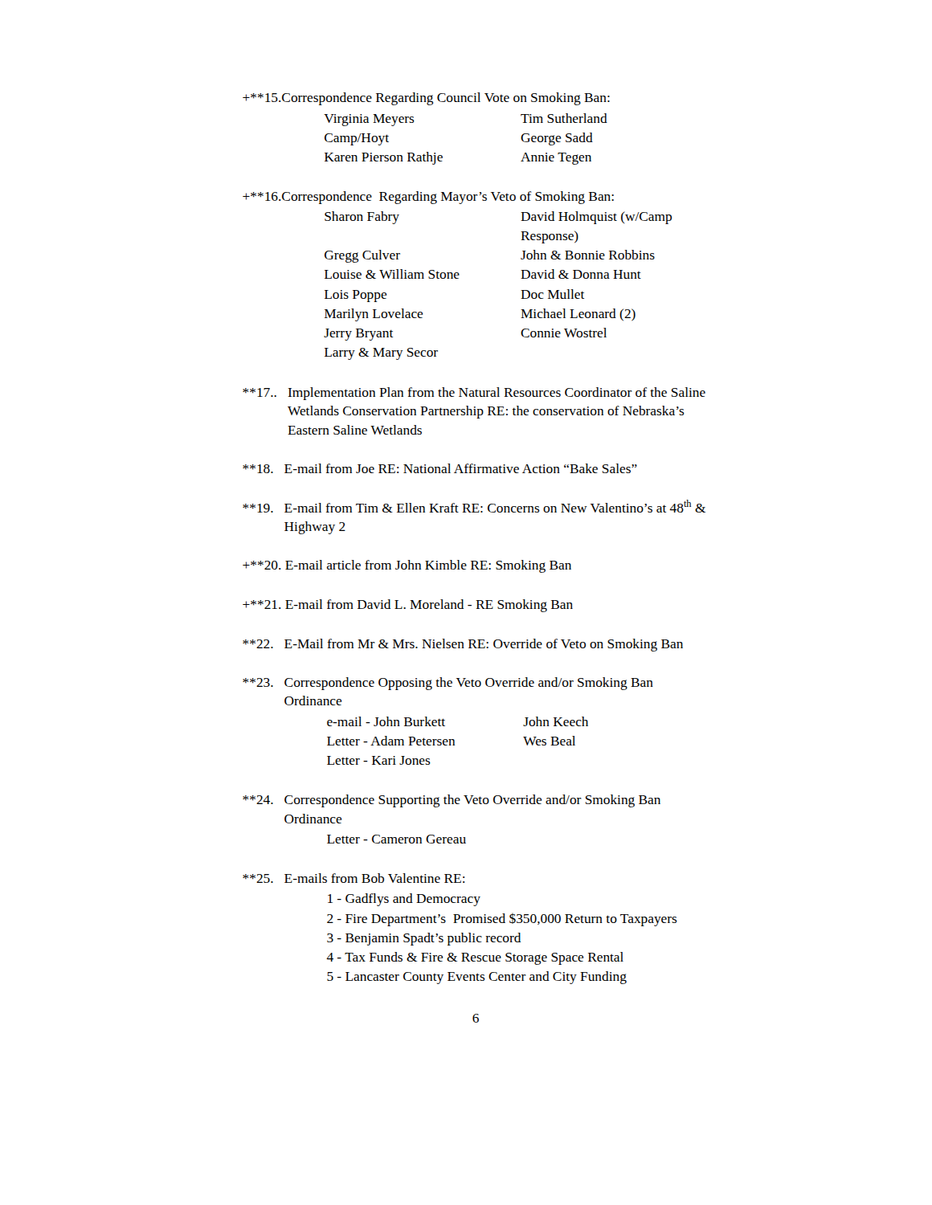+**15.
Correspondence Regarding Council Vote on Smoking Ban:
| Virginia Meyers | Tim Sutherland |
| Camp/Hoyt | George Sadd |
| Karen Pierson Rathje | Annie Tegen |
+**16.
Correspondence Regarding Mayor’s Veto of Smoking Ban:
| Sharon Fabry | David Holmquist (w/Camp Response) |
| Gregg Culver | John & Bonnie Robbins |
| Louise & William Stone | David & Donna Hunt |
| Lois Poppe | Doc Mullet |
| Marilyn Lovelace | Michael Leonard (2) |
| Jerry Bryant | Connie Wostrel |
| Larry & Mary Secor | |
**17..
Implementation Plan from the Natural Resources Coordinator of the Saline Wetlands Conservation Partnership RE: the conservation of Nebraska’s Eastern Saline Wetlands
**18.
E-mail from Joe RE: National Affirmative Action “Bake Sales”
**19.
E-mail from Tim & Ellen Kraft RE: Concerns on New Valentino’s at 48th & Highway 2
+**20.
E-mail article from John Kimble RE: Smoking Ban
+**21.
E-mail from David L. Moreland - RE Smoking Ban
**22.
E-Mail from Mr & Mrs. Nielsen RE: Override of Veto on Smoking Ban
**23.
Correspondence Opposing the Veto Override and/or Smoking Ban Ordinance
| e-mail - John Burkett | John Keech |
| Letter - Adam Petersen | Wes Beal |
| Letter - Kari Jones | |
**24.
Correspondence Supporting the Veto Override and/or Smoking Ban Ordinance
| Letter - Cameron Gereau |
**25.
E-mails from Bob Valentine RE:
1 - Gadflys and Democracy
2 - Fire Department’s Promised $350,000 Return to Taxpayers
3 - Benjamin Spadt’s public record
4 - Tax Funds & Fire & Rescue Storage Space Rental
5 - Lancaster County Events Center and City Funding
6